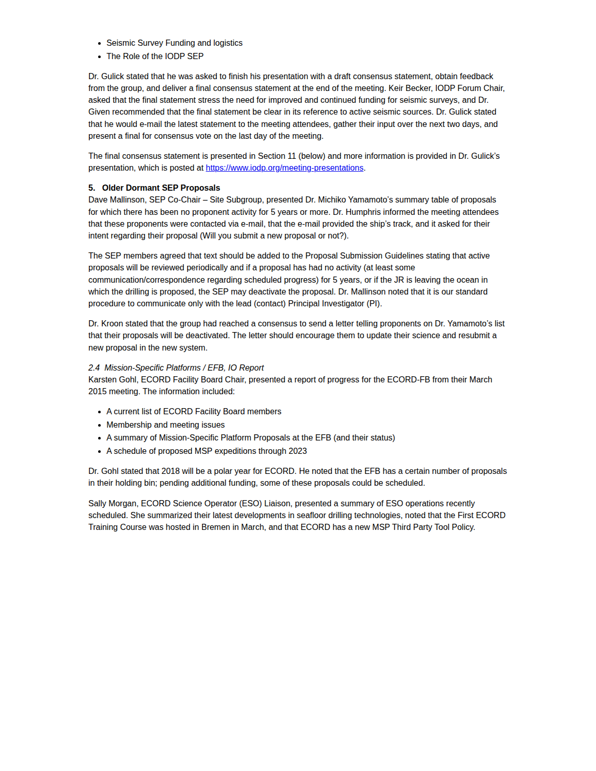Seismic Survey Funding and logistics
The Role of the IODP SEP
Dr. Gulick stated that he was asked to finish his presentation with a draft consensus statement, obtain feedback from the group, and deliver a final consensus statement at the end of the meeting. Keir Becker, IODP Forum Chair, asked that the final statement stress the need for improved and continued funding for seismic surveys, and Dr. Given recommended that the final statement be clear in its reference to active seismic sources. Dr. Gulick stated that he would e-mail the latest statement to the meeting attendees, gather their input over the next two days, and present a final for consensus vote on the last day of the meeting.
The final consensus statement is presented in Section 11 (below) and more information is provided in Dr. Gulick’s presentation, which is posted at https://www.iodp.org/meeting-presentations.
5. Older Dormant SEP Proposals
Dave Mallinson, SEP Co-Chair – Site Subgroup, presented Dr. Michiko Yamamoto’s summary table of proposals for which there has been no proponent activity for 5 years or more. Dr. Humphris informed the meeting attendees that these proponents were contacted via e-mail, that the e-mail provided the ship’s track, and it asked for their intent regarding their proposal (Will you submit a new proposal or not?).
The SEP members agreed that text should be added to the Proposal Submission Guidelines stating that active proposals will be reviewed periodically and if a proposal has had no activity (at least some communication/correspondence regarding scheduled progress) for 5 years, or if the JR is leaving the ocean in which the drilling is proposed, the SEP may deactivate the proposal. Dr. Mallinson noted that it is our standard procedure to communicate only with the lead (contact) Principal Investigator (PI).
Dr. Kroon stated that the group had reached a consensus to send a letter telling proponents on Dr. Yamamoto’s list that their proposals will be deactivated. The letter should encourage them to update their science and resubmit a new proposal in the new system.
2.4 Mission-Specific Platforms / EFB, IO Report
Karsten Gohl, ECORD Facility Board Chair, presented a report of progress for the ECORD-FB from their March 2015 meeting. The information included:
A current list of ECORD Facility Board members
Membership and meeting issues
A summary of Mission-Specific Platform Proposals at the EFB (and their status)
A schedule of proposed MSP expeditions through 2023
Dr. Gohl stated that 2018 will be a polar year for ECORD. He noted that the EFB has a certain number of proposals in their holding bin; pending additional funding, some of these proposals could be scheduled.
Sally Morgan, ECORD Science Operator (ESO) Liaison, presented a summary of ESO operations recently scheduled. She summarized their latest developments in seafloor drilling technologies, noted that the First ECORD Training Course was hosted in Bremen in March, and that ECORD has a new MSP Third Party Tool Policy.